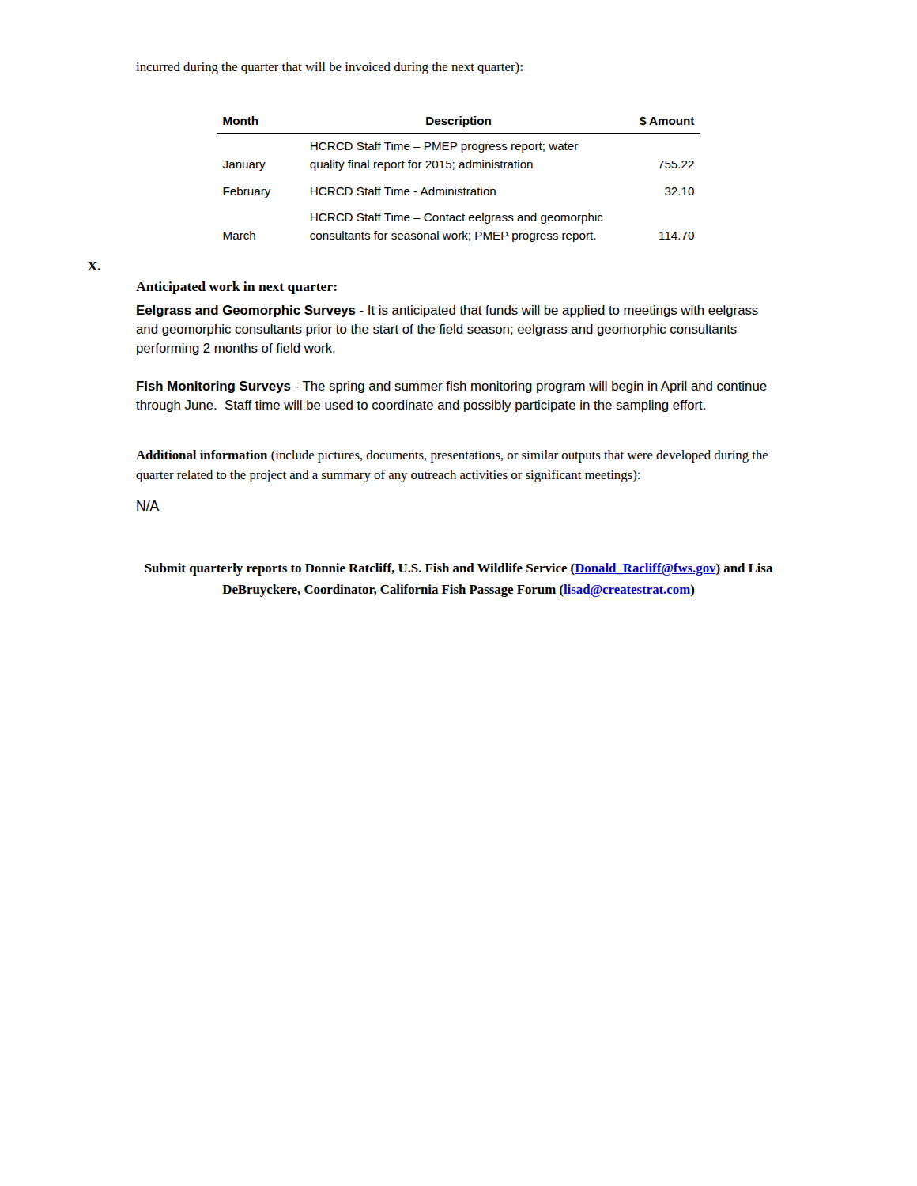incurred during the quarter that will be invoiced during the next quarter):
| Month | Description | $ Amount |
| --- | --- | --- |
| January | HCRCD Staff Time – PMEP progress report; water quality final report for 2015; administration | 755.22 |
| February | HCRCD Staff Time - Administration | 32.10 |
| March | HCRCD Staff Time – Contact eelgrass and geomorphic consultants for seasonal work; PMEP progress report. | 114.70 |
X.
Anticipated work in next quarter:
Eelgrass and Geomorphic Surveys - It is anticipated that funds will be applied to meetings with eelgrass and geomorphic consultants prior to the start of the field season; eelgrass and geomorphic consultants performing 2 months of field work.
Fish Monitoring Surveys - The spring and summer fish monitoring program will begin in April and continue through June. Staff time will be used to coordinate and possibly participate in the sampling effort.
Additional information (include pictures, documents, presentations, or similar outputs that were developed during the quarter related to the project and a summary of any outreach activities or significant meetings):
N/A
Submit quarterly reports to Donnie Ratcliff, U.S. Fish and Wildlife Service (Donald_Racliff@fws.gov) and Lisa DeBruyckere, Coordinator, California Fish Passage Forum (lisad@createstrat.com)